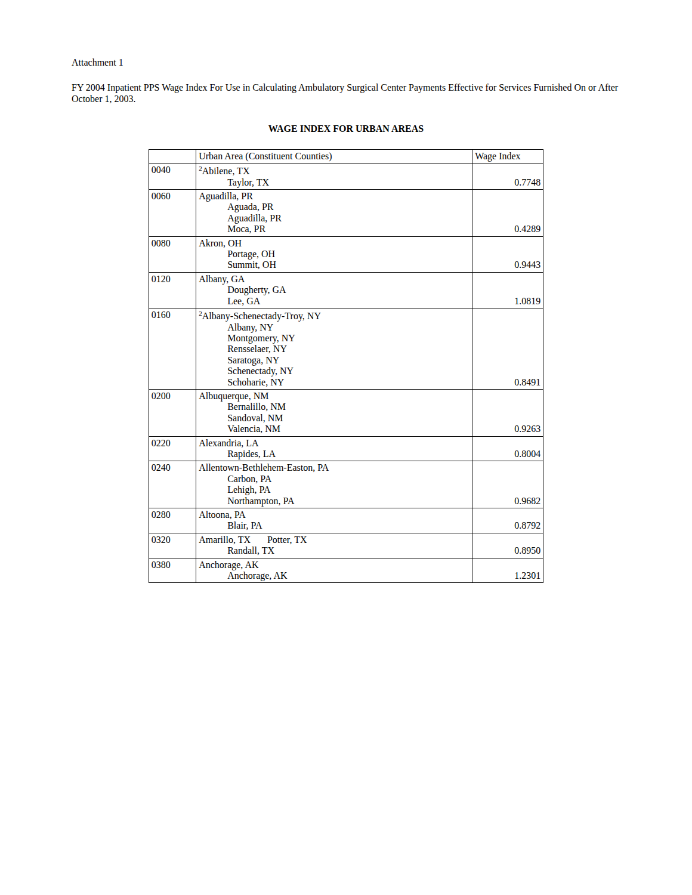Attachment 1
FY 2004 Inpatient PPS Wage Index For Use in Calculating Ambulatory Surgical Center Payments Effective for Services Furnished On or After October 1, 2003.
WAGE INDEX FOR URBAN AREAS
| | Urban Area (Constituent Counties) | Wage Index |
| --- | --- | --- |
| 0040 | 2 Abilene, TX Taylor, TX | 0.7748 |
| 0060 | Aguadilla, PR Aguada, PR Aguadilla, PR Moca, PR | 0.4289 |
| 0080 | Akron, OH Portage, OH Summit, OH | 0.9443 |
| 0120 | Albany, GA Dougherty, GA Lee, GA | 1.0819 |
| 0160 | 2 Albany-Schenectady-Troy, NY Albany, NY Montgomery, NY Rensselaer, NY Saratoga, NY Schenectady, NY Schoharie, NY | 0.8491 |
| 0200 | Albuquerque, NM Bernalillo, NM Sandoval, NM Valencia, NM | 0.9263 |
| 0220 | Alexandria, LA Rapides, LA | 0.8004 |
| 0240 | Allentown-Bethlehem-Easton, PA Carbon, PA Lehigh, PA Northampton, PA | 0.9682 |
| 0280 | Altoona, PA Blair, PA | 0.8792 |
| 0320 | Amarillo, TX Potter, TX Randall, TX | 0.8950 |
| 0380 | Anchorage, AK Anchorage, AK | 1.2301 |